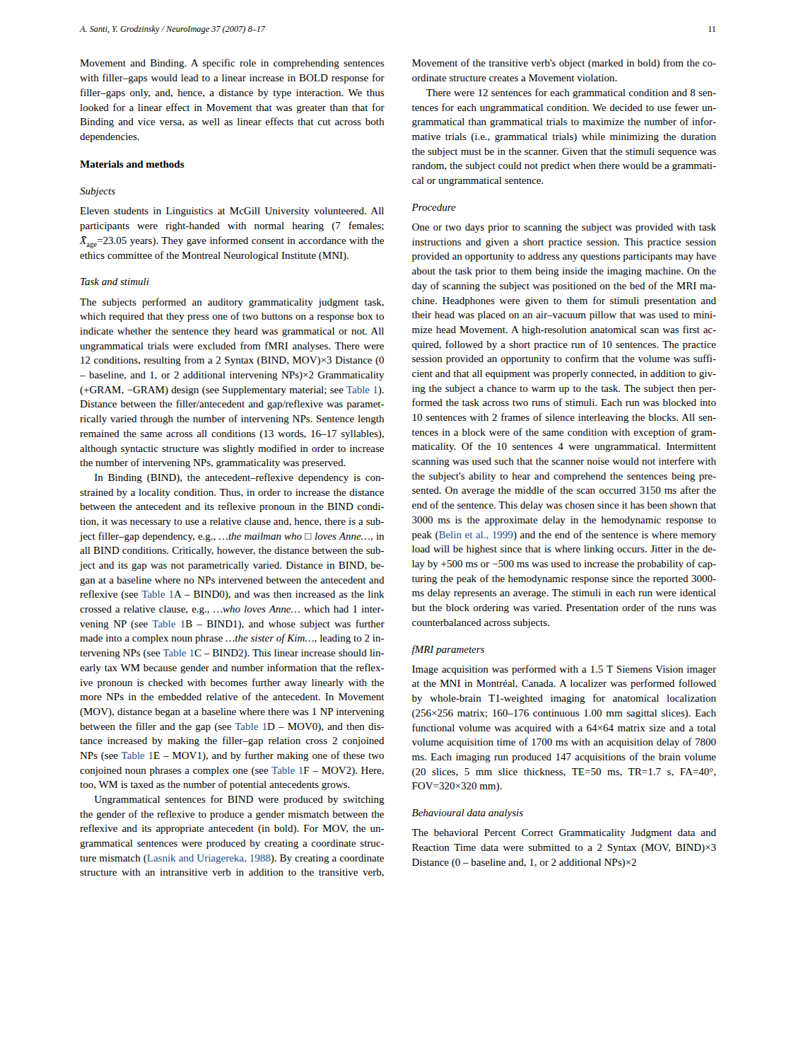A. Santi, Y. Grodzinsky / NeuroImage 37 (2007) 8–17 11
Movement and Binding. A specific role in comprehending sentences with filler–gaps would lead to a linear increase in BOLD response for filler–gaps only, and, hence, a distance by type interaction. We thus looked for a linear effect in Movement that was greater than that for Binding and vice versa, as well as linear effects that cut across both dependencies.
Materials and methods
Subjects
Eleven students in Linguistics at McGill University volunteered. All participants were right-handed with normal hearing (7 females; X̄age=23.05 years). They gave informed consent in accordance with the ethics committee of the Montreal Neurological Institute (MNI).
Task and stimuli
The subjects performed an auditory grammaticality judgment task, which required that they press one of two buttons on a response box to indicate whether the sentence they heard was grammatical or not. All ungrammatical trials were excluded from fMRI analyses. There were 12 conditions, resulting from a 2 Syntax (BIND, MOV)×3 Distance (0 – baseline, and 1, or 2 additional intervening NPs)×2 Grammaticality (+GRAM, −GRAM) design (see Supplementary material; see Table 1). Distance between the filler/antecedent and gap/reflexive was parametrically varied through the number of intervening NPs. Sentence length remained the same across all conditions (13 words, 16–17 syllables), although syntactic structure was slightly modified in order to increase the number of intervening NPs, grammaticality was preserved.
In Binding (BIND), the antecedent–reflexive dependency is constrained by a locality condition. Thus, in order to increase the distance between the antecedent and its reflexive pronoun in the BIND condition, it was necessary to use a relative clause and, hence, there is a subject filler–gap dependency, e.g., …the mailman who □ loves Anne…, in all BIND conditions. Critically, however, the distance between the subject and its gap was not parametrically varied. Distance in BIND, began at a baseline where no NPs intervened between the antecedent and reflexive (see Table 1 A – BIND0), and was then increased as the link crossed a relative clause, e.g., …who loves Anne… which had 1 intervening NP (see Table 1 B – BIND1), and whose subject was further made into a complex noun phrase …the sister of Kim…, leading to 2 intervening NPs (see Table 1 C – BIND2). This linear increase should linearly tax WM because gender and number information that the reflexive pronoun is checked with becomes further away linearly with the more NPs in the embedded relative of the antecedent. In Movement (MOV), distance began at a baseline where there was 1 NP intervening between the filler and the gap (see Table 1 D – MOV0), and then distance increased by making the filler–gap relation cross 2 conjoined NPs (see Table 1 E – MOV1), and by further making one of these two conjoined noun phrases a complex one (see Table 1 F – MOV2). Here, too, WM is taxed as the number of potential antecedents grows.
Ungrammatical sentences for BIND were produced by switching the gender of the reflexive to produce a gender mismatch between the reflexive and its appropriate antecedent (in bold). For MOV, the ungrammatical sentences were produced by creating a coordinate structure mismatch (Lasnik and Uriagereka, 1988). By creating a coordinate structure with an intransitive verb in addition to the transitive verb, Movement of the transitive verb's object (marked in bold) from the coordinate structure creates a Movement violation.
There were 12 sentences for each grammatical condition and 8 sentences for each ungrammatical condition. We decided to use fewer ungrammatical than grammatical trials to maximize the number of informative trials (i.e., grammatical trials) while minimizing the duration the subject must be in the scanner. Given that the stimuli sequence was random, the subject could not predict when there would be a grammatical or ungrammatical sentence.
Procedure
One or two days prior to scanning the subject was provided with task instructions and given a short practice session. This practice session provided an opportunity to address any questions participants may have about the task prior to them being inside the imaging machine. On the day of scanning the subject was positioned on the bed of the MRI machine. Headphones were given to them for stimuli presentation and their head was placed on an air–vacuum pillow that was used to minimize head Movement. A high-resolution anatomical scan was first acquired, followed by a short practice run of 10 sentences. The practice session provided an opportunity to confirm that the volume was sufficient and that all equipment was properly connected, in addition to giving the subject a chance to warm up to the task. The subject then performed the task across two runs of stimuli. Each run was blocked into 10 sentences with 2 frames of silence interleaving the blocks. All sentences in a block were of the same condition with exception of grammaticality. Of the 10 sentences 4 were ungrammatical. Intermittent scanning was used such that the scanner noise would not interfere with the subject's ability to hear and comprehend the sentences being presented. On average the middle of the scan occurred 3150 ms after the end of the sentence. This delay was chosen since it has been shown that 3000 ms is the approximate delay in the hemodynamic response to peak (Belin et al., 1999) and the end of the sentence is where memory load will be highest since that is where linking occurs. Jitter in the delay by +500 ms or −500 ms was used to increase the probability of capturing the peak of the hemodynamic response since the reported 3000-ms delay represents an average. The stimuli in each run were identical but the block ordering was varied. Presentation order of the runs was counterbalanced across subjects.
fMRI parameters
Image acquisition was performed with a 1.5 T Siemens Vision imager at the MNI in Montréal, Canada. A localizer was performed followed by whole-brain T1-weighted imaging for anatomical localization (256×256 matrix; 160–176 continuous 1.00 mm sagittal slices). Each functional volume was acquired with a 64×64 matrix size and a total volume acquisition time of 1700 ms with an acquisition delay of 7800 ms. Each imaging run produced 147 acquisitions of the brain volume (20 slices, 5 mm slice thickness, TE=50 ms, TR=1.7 s, FA=40°, FOV=320×320 mm).
Behavioural data analysis
The behavioral Percent Correct Grammaticality Judgment data and Reaction Time data were submitted to a 2 Syntax (MOV, BIND)×3 Distance (0 – baseline and, 1, or 2 additional NPs)×2